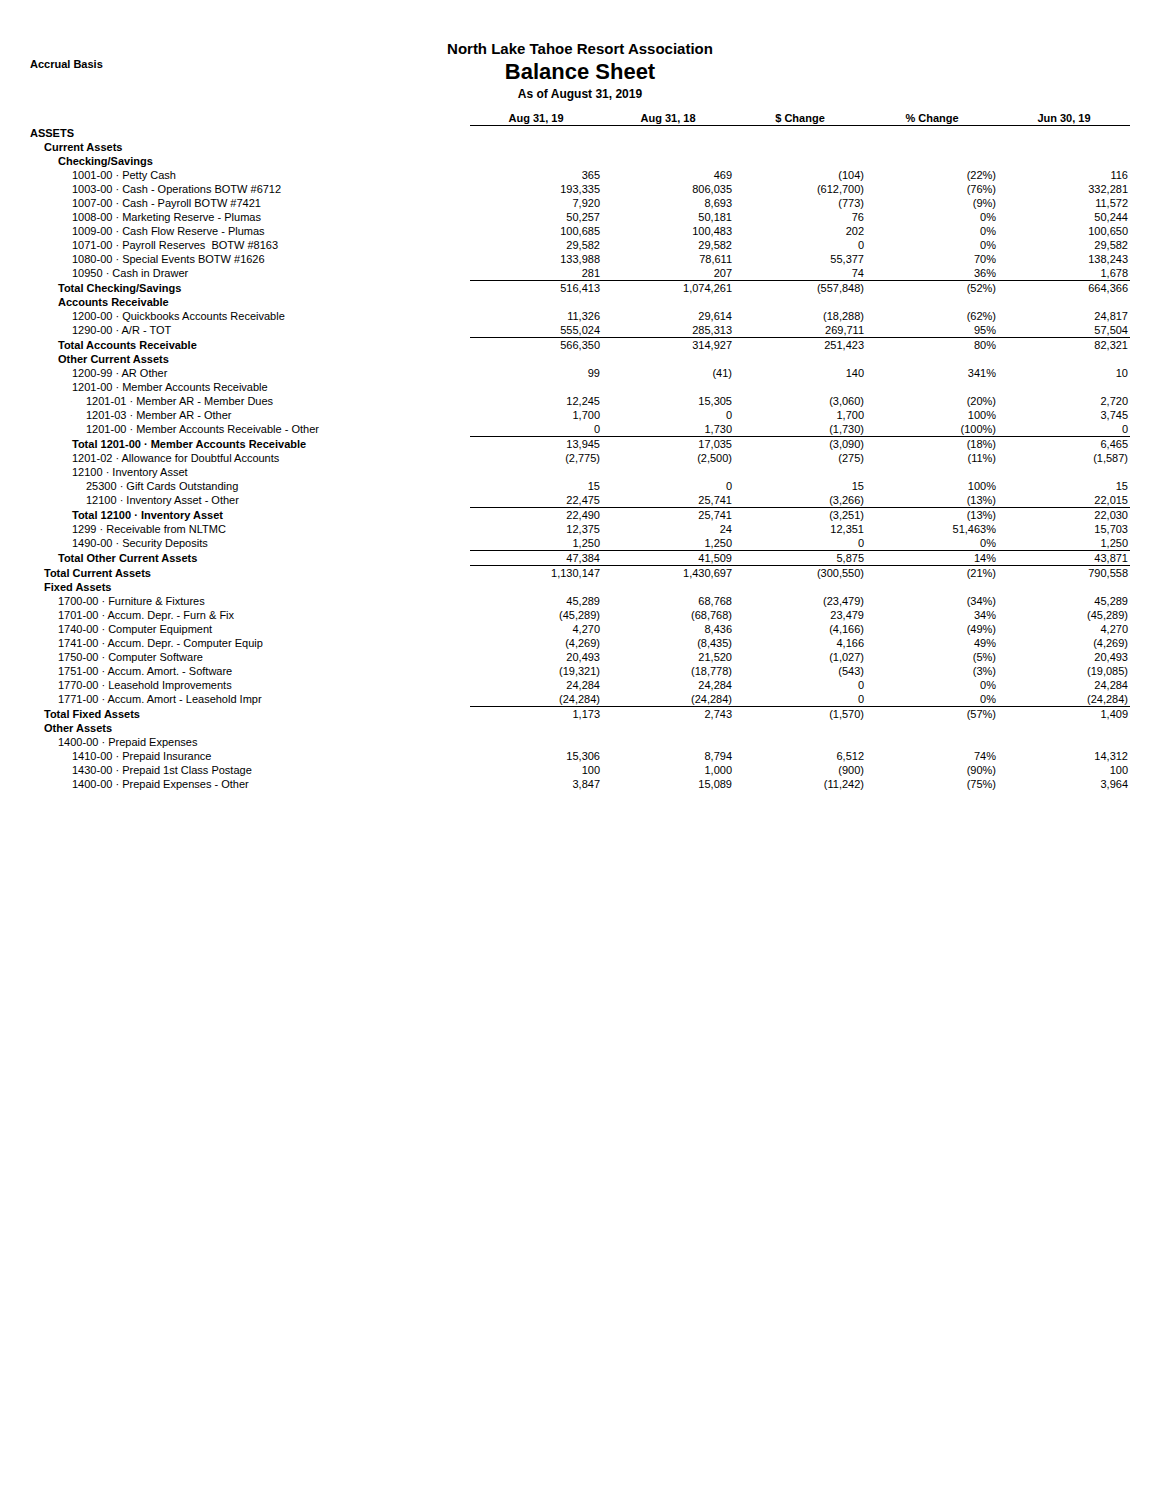Accrual Basis
North Lake Tahoe Resort Association
Balance Sheet
As of August 31, 2019
| | Aug 31, 19 | Aug 31, 18 | $ Change | % Change | Jun 30, 19 |
| --- | --- | --- | --- | --- | --- |
| ASSETS | | | | | |
| Current Assets | | | | | |
| Checking/Savings | | | | | |
| 1001-00 · Petty Cash | 365 | 469 | (104) | (22%) | 116 |
| 1003-00 · Cash - Operations BOTW #6712 | 193,335 | 806,035 | (612,700) | (76%) | 332,281 |
| 1007-00 · Cash - Payroll BOTW #7421 | 7,920 | 8,693 | (773) | (9%) | 11,572 |
| 1008-00 · Marketing Reserve - Plumas | 50,257 | 50,181 | 76 | 0% | 50,244 |
| 1009-00 · Cash Flow Reserve - Plumas | 100,685 | 100,483 | 202 | 0% | 100,650 |
| 1071-00 · Payroll Reserves BOTW #8163 | 29,582 | 29,582 | 0 | 0% | 29,582 |
| 1080-00 · Special Events BOTW #1626 | 133,988 | 78,611 | 55,377 | 70% | 138,243 |
| 10950 · Cash in Drawer | 281 | 207 | 74 | 36% | 1,678 |
| Total Checking/Savings | 516,413 | 1,074,261 | (557,848) | (52%) | 664,366 |
| Accounts Receivable | | | | | |
| 1200-00 · Quickbooks Accounts Receivable | 11,326 | 29,614 | (18,288) | (62%) | 24,817 |
| 1290-00 · A/R - TOT | 555,024 | 285,313 | 269,711 | 95% | 57,504 |
| Total Accounts Receivable | 566,350 | 314,927 | 251,423 | 80% | 82,321 |
| Other Current Assets | | | | | |
| 1200-99 · AR Other | 99 | (41) | 140 | 341% | 10 |
| 1201-00 · Member Accounts Receivable | | | | | |
| 1201-01 · Member AR - Member Dues | 12,245 | 15,305 | (3,060) | (20%) | 2,720 |
| 1201-03 · Member AR - Other | 1,700 | 0 | 1,700 | 100% | 3,745 |
| 1201-00 · Member Accounts Receivable - Other | 0 | 1,730 | (1,730) | (100%) | 0 |
| Total 1201-00 · Member Accounts Receivable | 13,945 | 17,035 | (3,090) | (18%) | 6,465 |
| 1201-02 · Allowance for Doubtful Accounts | (2,775) | (2,500) | (275) | (11%) | (1,587) |
| 12100 · Inventory Asset | | | | | |
| 25300 · Gift Cards Outstanding | 15 | 0 | 15 | 100% | 15 |
| 12100 · Inventory Asset - Other | 22,475 | 25,741 | (3,266) | (13%) | 22,015 |
| Total 12100 · Inventory Asset | 22,490 | 25,741 | (3,251) | (13%) | 22,030 |
| 1299 · Receivable from NLTMC | 12,375 | 24 | 12,351 | 51,463% | 15,703 |
| 1490-00 · Security Deposits | 1,250 | 1,250 | 0 | 0% | 1,250 |
| Total Other Current Assets | 47,384 | 41,509 | 5,875 | 14% | 43,871 |
| Total Current Assets | 1,130,147 | 1,430,697 | (300,550) | (21%) | 790,558 |
| Fixed Assets | | | | | |
| 1700-00 · Furniture & Fixtures | 45,289 | 68,768 | (23,479) | (34%) | 45,289 |
| 1701-00 · Accum. Depr. - Furn & Fix | (45,289) | (68,768) | 23,479 | 34% | (45,289) |
| 1740-00 · Computer Equipment | 4,270 | 8,436 | (4,166) | (49%) | 4,270 |
| 1741-00 · Accum. Depr. - Computer Equip | (4,269) | (8,435) | 4,166 | 49% | (4,269) |
| 1750-00 · Computer Software | 20,493 | 21,520 | (1,027) | (5%) | 20,493 |
| 1751-00 · Accum. Amort. - Software | (19,321) | (18,778) | (543) | (3%) | (19,085) |
| 1770-00 · Leasehold Improvements | 24,284 | 24,284 | 0 | 0% | 24,284 |
| 1771-00 · Accum. Amort - Leasehold Impr | (24,284) | (24,284) | 0 | 0% | (24,284) |
| Total Fixed Assets | 1,173 | 2,743 | (1,570) | (57%) | 1,409 |
| Other Assets | | | | | |
| 1400-00 · Prepaid Expenses | | | | | |
| 1410-00 · Prepaid Insurance | 15,306 | 8,794 | 6,512 | 74% | 14,312 |
| 1430-00 · Prepaid 1st Class Postage | 100 | 1,000 | (900) | (90%) | 100 |
| 1400-00 · Prepaid Expenses - Other | 3,847 | 15,089 | (11,242) | (75%) | 3,964 |